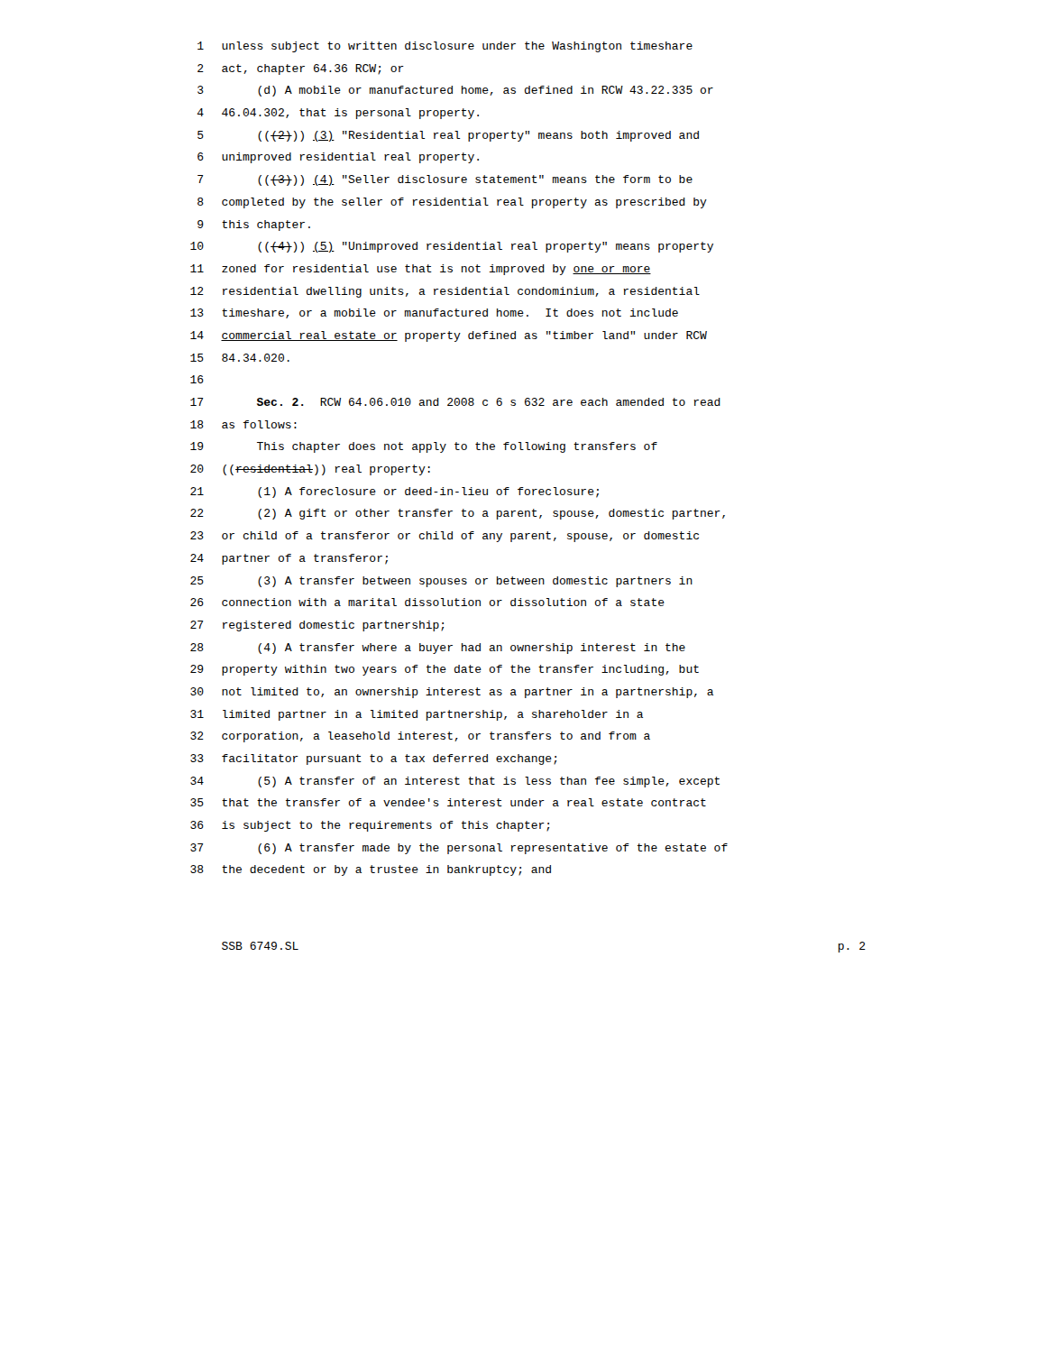unless subject to written disclosure under the Washington timeshare
act, chapter 64.36 RCW; or
(d) A mobile or manufactured home, as defined in RCW 43.22.335 or
46.04.302, that is personal property.
(((2))) (3) "Residential real property" means both improved and
unimproved residential real property.
(((3))) (4) "Seller disclosure statement" means the form to be
completed by the seller of residential real property as prescribed by
this chapter.
(((4))) (5) "Unimproved residential real property" means property
zoned for residential use that is not improved by one or more
residential dwelling units, a residential condominium, a residential
timeshare, or a mobile or manufactured home. It does not include
commercial real estate or property defined as "timber land" under RCW
84.34.020.
Sec. 2. RCW 64.06.010 and 2008 c 6 s 632 are each amended to read
as follows:
This chapter does not apply to the following transfers of
((residential)) real property:
(1) A foreclosure or deed-in-lieu of foreclosure;
(2) A gift or other transfer to a parent, spouse, domestic partner,
or child of a transferor or child of any parent, spouse, or domestic
partner of a transferor;
(3) A transfer between spouses or between domestic partners in
connection with a marital dissolution or dissolution of a state
registered domestic partnership;
(4) A transfer where a buyer had an ownership interest in the
property within two years of the date of the transfer including, but
not limited to, an ownership interest as a partner in a partnership, a
limited partner in a limited partnership, a shareholder in a
corporation, a leasehold interest, or transfers to and from a
facilitator pursuant to a tax deferred exchange;
(5) A transfer of an interest that is less than fee simple, except
that the transfer of a vendee's interest under a real estate contract
is subject to the requirements of this chapter;
(6) A transfer made by the personal representative of the estate of
the decedent or by a trustee in bankruptcy; and
SSB 6749.SL p. 2